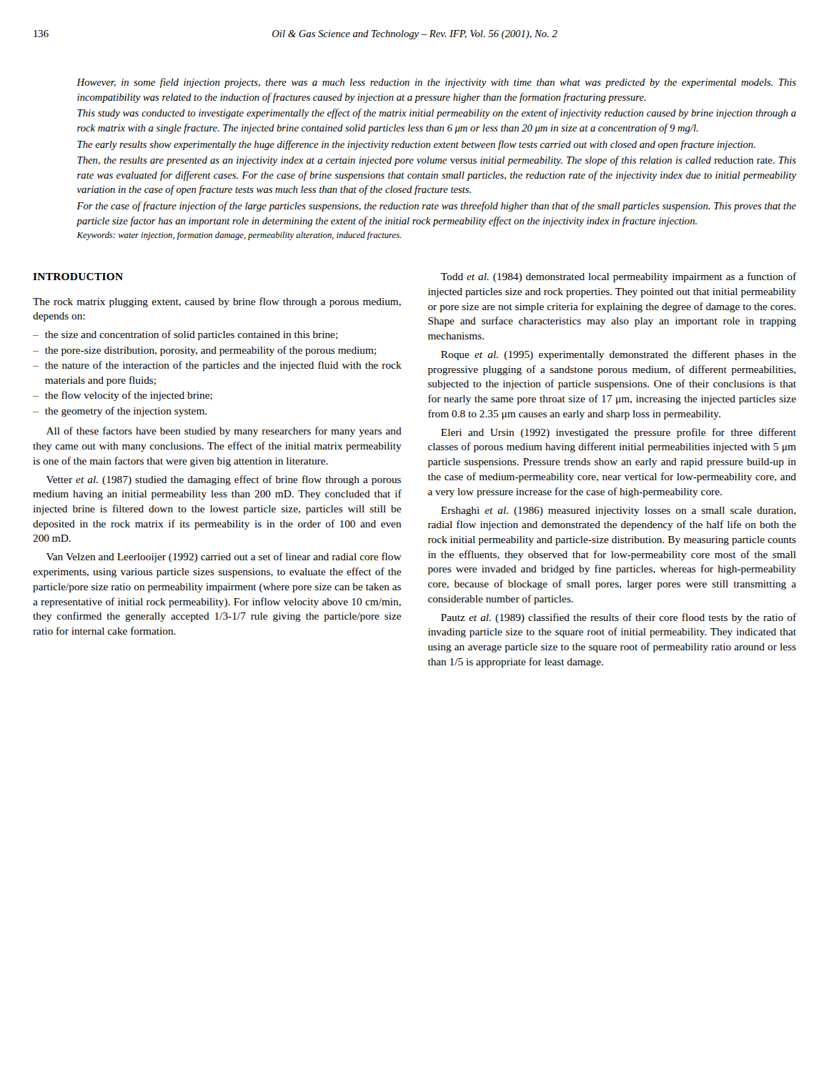136
Oil & Gas Science and Technology – Rev. IFP, Vol. 56 (2001), No. 2
However, in some field injection projects, there was a much less reduction in the injectivity with time than what was predicted by the experimental models. This incompatibility was related to the induction of fractures caused by injection at a pressure higher than the formation fracturing pressure.
This study was conducted to investigate experimentally the effect of the matrix initial permeability on the extent of injectivity reduction caused by brine injection through a rock matrix with a single fracture. The injected brine contained solid particles less than 6 μm or less than 20 μm in size at a concentration of 9 mg/l.
The early results show experimentally the huge difference in the injectivity reduction extent between flow tests carried out with closed and open fracture injection.
Then, the results are presented as an injectivity index at a certain injected pore volume versus initial permeability. The slope of this relation is called reduction rate. This rate was evaluated for different cases. For the case of brine suspensions that contain small particles, the reduction rate of the injectivity index due to initial permeability variation in the case of open fracture tests was much less than that of the closed fracture tests.
For the case of fracture injection of the large particles suspensions, the reduction rate was threefold higher than that of the small particles suspension. This proves that the particle size factor has an important role in determining the extent of the initial rock permeability effect on the injectivity index in fracture injection.
Keywords: water injection, formation damage, permeability alteration, induced fractures.
INTRODUCTION
The rock matrix plugging extent, caused by brine flow through a porous medium, depends on:
the size and concentration of solid particles contained in this brine;
the pore-size distribution, porosity, and permeability of the porous medium;
the nature of the interaction of the particles and the injected fluid with the rock materials and pore fluids;
the flow velocity of the injected brine;
the geometry of the injection system.
All of these factors have been studied by many researchers for many years and they came out with many conclusions. The effect of the initial matrix permeability is one of the main factors that were given big attention in literature.
Vetter et al. (1987) studied the damaging effect of brine flow through a porous medium having an initial permeability less than 200 mD. They concluded that if injected brine is filtered down to the lowest particle size, particles will still be deposited in the rock matrix if its permeability is in the order of 100 and even 200 mD.
Van Velzen and Leerlooijer (1992) carried out a set of linear and radial core flow experiments, using various particle sizes suspensions, to evaluate the effect of the particle/pore size ratio on permeability impairment (where pore size can be taken as a representative of initial rock permeability). For inflow velocity above 10 cm/min, they confirmed the generally accepted 1/3-1/7 rule giving the particle/pore size ratio for internal cake formation.
Todd et al. (1984) demonstrated local permeability impairment as a function of injected particles size and rock properties. They pointed out that initial permeability or pore size are not simple criteria for explaining the degree of damage to the cores. Shape and surface characteristics may also play an important role in trapping mechanisms.
Roque et al. (1995) experimentally demonstrated the different phases in the progressive plugging of a sandstone porous medium, of different permeabilities, subjected to the injection of particle suspensions. One of their conclusions is that for nearly the same pore throat size of 17 μm, increasing the injected particles size from 0.8 to 2.35 μm causes an early and sharp loss in permeability.
Eleri and Ursin (1992) investigated the pressure profile for three different classes of porous medium having different initial permeabilities injected with 5 μm particle suspensions. Pressure trends show an early and rapid pressure build-up in the case of medium-permeability core, near vertical for low-permeability core, and a very low pressure increase for the case of high-permeability core.
Ershaghi et al. (1986) measured injectivity losses on a small scale duration, radial flow injection and demonstrated the dependency of the half life on both the rock initial permeability and particle-size distribution. By measuring particle counts in the effluents, they observed that for low-permeability core most of the small pores were invaded and bridged by fine particles, whereas for high-permeability core, because of blockage of small pores, larger pores were still transmitting a considerable number of particles.
Pautz et al. (1989) classified the results of their core flood tests by the ratio of invading particle size to the square root of initial permeability. They indicated that using an average particle size to the square root of permeability ratio around or less than 1/5 is appropriate for least damage.